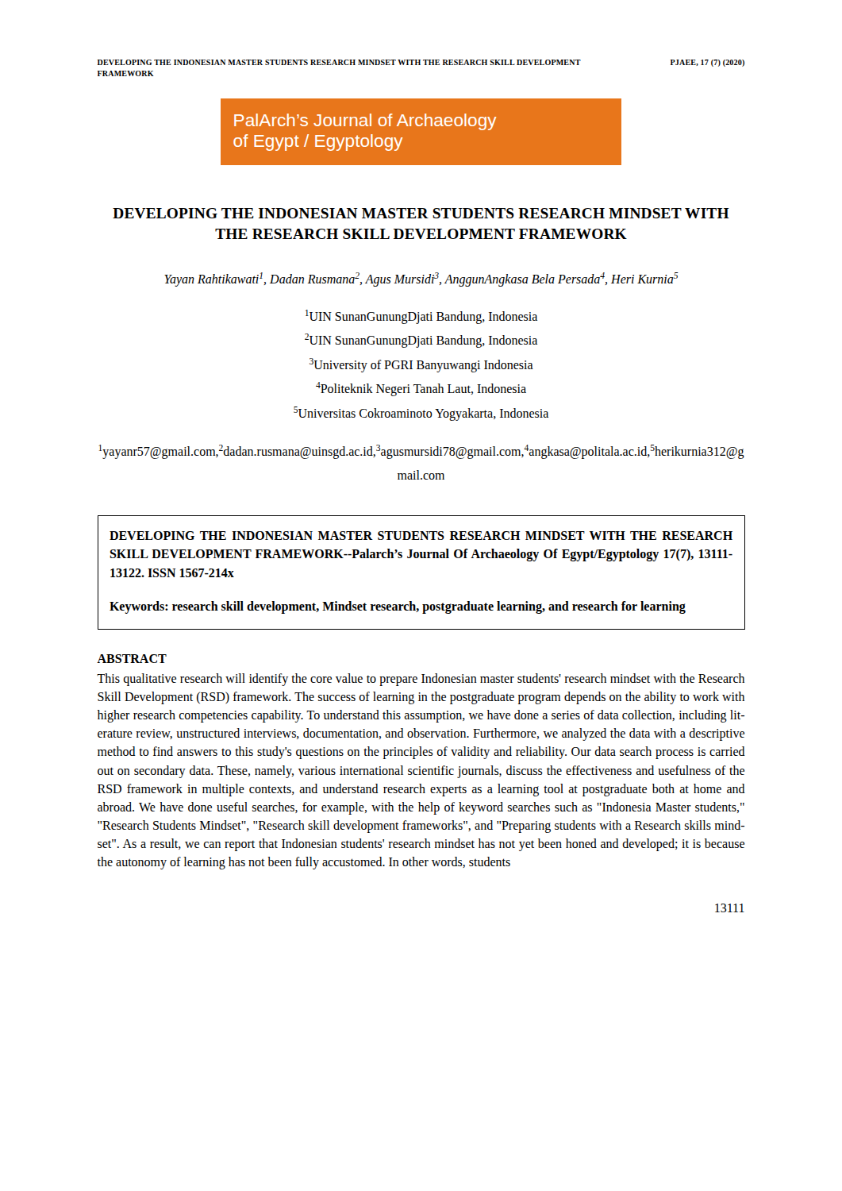Developing the Indonesian Master Students Research Mindset with the Research Skill Development Framework
PJAEE, 17 (7) (2020)
PalArch’s Journal of Archaeology
of Egypt / Egyptology
Developing the Indonesian Master Students Research Mindset with the Research Skill Development Framework
Yayan Rahtikawati1, Dadan Rusmana2, Agus Mursidi3, AnggunAngkasa Bela Persada4, Heri Kurnia5
1UIN SunanGunungDjati Bandung, Indonesia
2UIN SunanGunungDjati Bandung, Indonesia
3University of PGRI Banyuwangi Indonesia
4Politeknik Negeri Tanah Laut, Indonesia
5Universitas Cokroaminoto Yogyakarta, Indonesia
1yayanr57@gmail.com,2dadan.rusmana@uinsgd.ac.id,3agusmursidi78@gmail.com,4angkasa@politala.ac.id,5herikurnia312@gmail.com
DEVELOPING THE INDONESIAN MASTER STUDENTS RESEARCH MINDSET WITH THE RESEARCH SKILL DEVELOPMENT FRAMEWORK--Palarch’s Journal Of Archaeology Of Egypt/Egyptology 17(7), 13111-13122. ISSN 1567-214x
Keywords: research skill development, Mindset research, postgraduate learning, and research for learning
Abstract
This qualitative research will identify the core value to prepare Indonesian master students' research mindset with the Research Skill Development (RSD) framework. The success of learning in the postgraduate program depends on the ability to work with higher research competencies capability. To understand this assumption, we have done a series of data collection, including literature review, unstructured interviews, documentation, and observation. Furthermore, we analyzed the data with a descriptive method to find answers to this study's questions on the principles of validity and reliability. Our data search process is carried out on secondary data. These, namely, various international scientific journals, discuss the effectiveness and usefulness of the RSD framework in multiple contexts, and understand research experts as a learning tool at postgraduate both at home and abroad. We have done useful searches, for example, with the help of keyword searches such as "Indonesia Master students," "Research Students Mindset", "Research skill development frameworks", and "Preparing students with a Research skills mindset". As a result, we can report that Indonesian students' research mindset has not yet been honed and developed; it is because the autonomy of learning has not been fully accustomed. In other words, students
13111